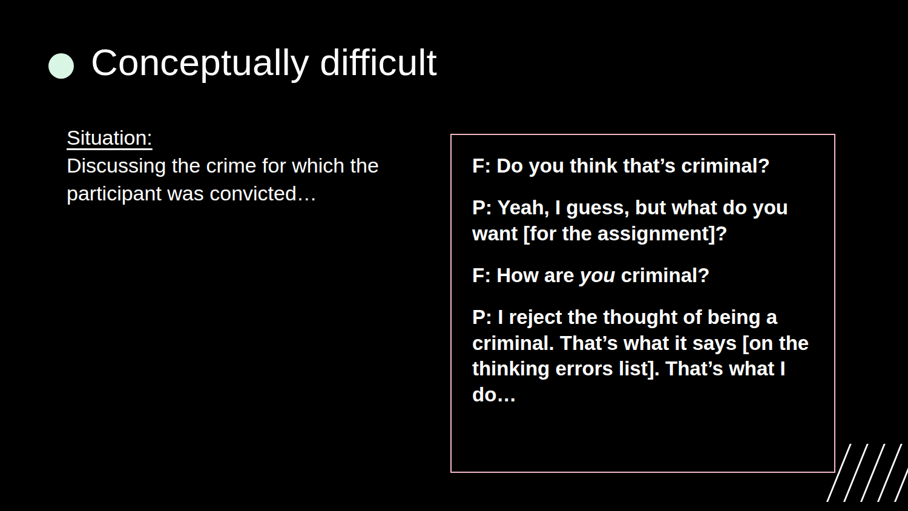Conceptually difficult
Situation:
Discussing the crime for which the participant was convicted…
F: Do you think that’s criminal?
P: Yeah, I guess, but what do you want [for the assignment]?
F: How are you criminal?
P: I reject the thought of being a criminal. That’s what it says [on the thinking errors list]. That’s what I do…